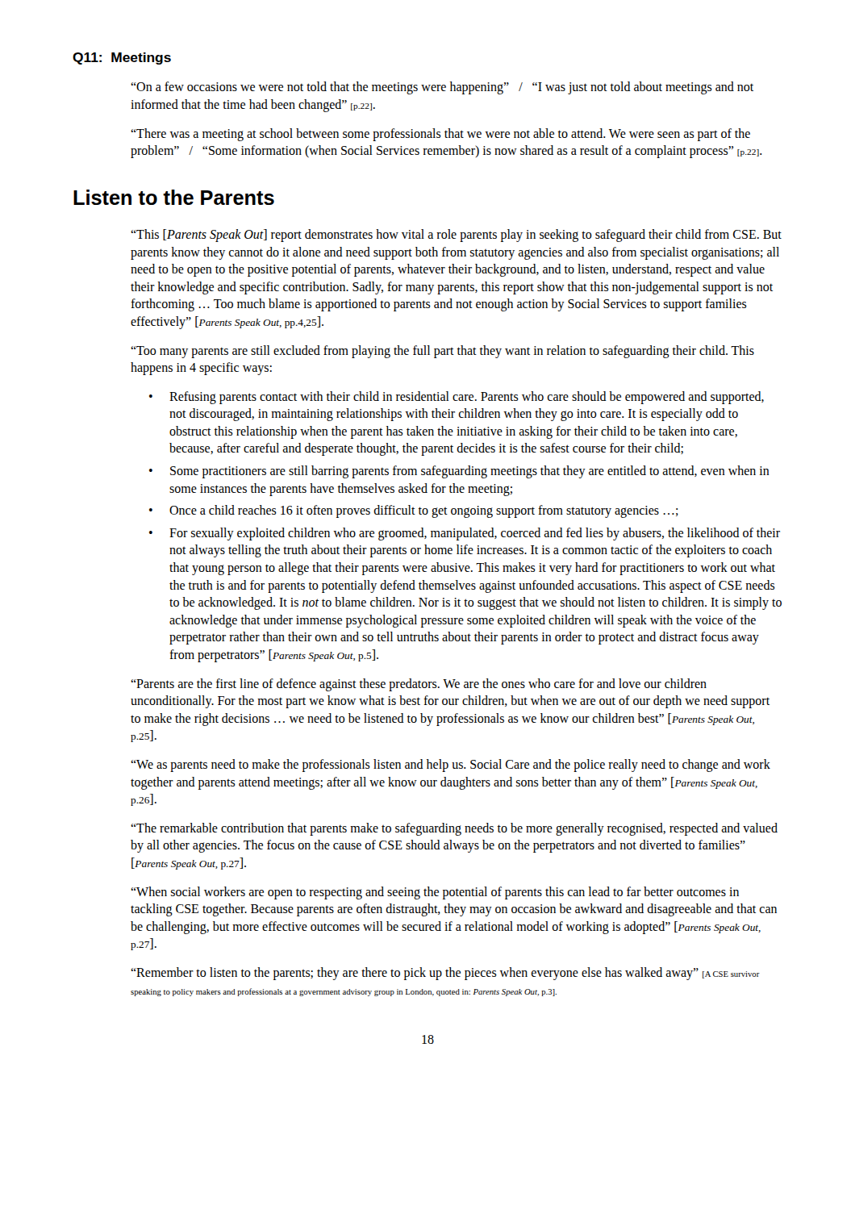Q11: Meetings
“On a few occasions we were not told that the meetings were happening” / “I was just not told about meetings and not informed that the time had been changed” [p.22].
“There was a meeting at school between some professionals that we were not able to attend. We were seen as part of the problem” / “Some information (when Social Services remember) is now shared as a result of a complaint process” [p.22].
Listen to the Parents
“This [Parents Speak Out] report demonstrates how vital a role parents play in seeking to safeguard their child from CSE. But parents know they cannot do it alone and need support both from statutory agencies and also from specialist organisations; all need to be open to the positive potential of parents, whatever their background, and to listen, understand, respect and value their knowledge and specific contribution. Sadly, for many parents, this report show that this non-judgemental support is not forthcoming … Too much blame is apportioned to parents and not enough action by Social Services to support families effectively” [Parents Speak Out, pp.4,25].
“Too many parents are still excluded from playing the full part that they want in relation to safeguarding their child. This happens in 4 specific ways:
Refusing parents contact with their child in residential care. Parents who care should be empowered and supported, not discouraged, in maintaining relationships with their children when they go into care. It is especially odd to obstruct this relationship when the parent has taken the initiative in asking for their child to be taken into care, because, after careful and desperate thought, the parent decides it is the safest course for their child;
Some practitioners are still barring parents from safeguarding meetings that they are entitled to attend, even when in some instances the parents have themselves asked for the meeting;
Once a child reaches 16 it often proves difficult to get ongoing support from statutory agencies …;
For sexually exploited children who are groomed, manipulated, coerced and fed lies by abusers, the likelihood of their not always telling the truth about their parents or home life increases. It is a common tactic of the exploiters to coach that young person to allege that their parents were abusive. This makes it very hard for practitioners to work out what the truth is and for parents to potentially defend themselves against unfounded accusations. This aspect of CSE needs to be acknowledged. It is not to blame children. Nor is it to suggest that we should not listen to children. It is simply to acknowledge that under immense psychological pressure some exploited children will speak with the voice of the perpetrator rather than their own and so tell untruths about their parents in order to protect and distract focus away from perpetrators” [Parents Speak Out, p.5].
“Parents are the first line of defence against these predators. We are the ones who care for and love our children unconditionally. For the most part we know what is best for our children, but when we are out of our depth we need support to make the right decisions … we need to be listened to by professionals as we know our children best” [Parents Speak Out, p.25].
“We as parents need to make the professionals listen and help us. Social Care and the police really need to change and work together and parents attend meetings; after all we know our daughters and sons better than any of them” [Parents Speak Out, p.26].
“The remarkable contribution that parents make to safeguarding needs to be more generally recognised, respected and valued by all other agencies. The focus on the cause of CSE should always be on the perpetrators and not diverted to families” [Parents Speak Out, p.27].
“When social workers are open to respecting and seeing the potential of parents this can lead to far better outcomes in tackling CSE together. Because parents are often distraught, they may on occasion be awkward and disagreeable and that can be challenging, but more effective outcomes will be secured if a relational model of working is adopted” [Parents Speak Out, p.27].
“Remember to listen to the parents; they are there to pick up the pieces when everyone else has walked away” [A CSE survivor speaking to policy makers and professionals at a government advisory group in London, quoted in: Parents Speak Out, p.3].
18